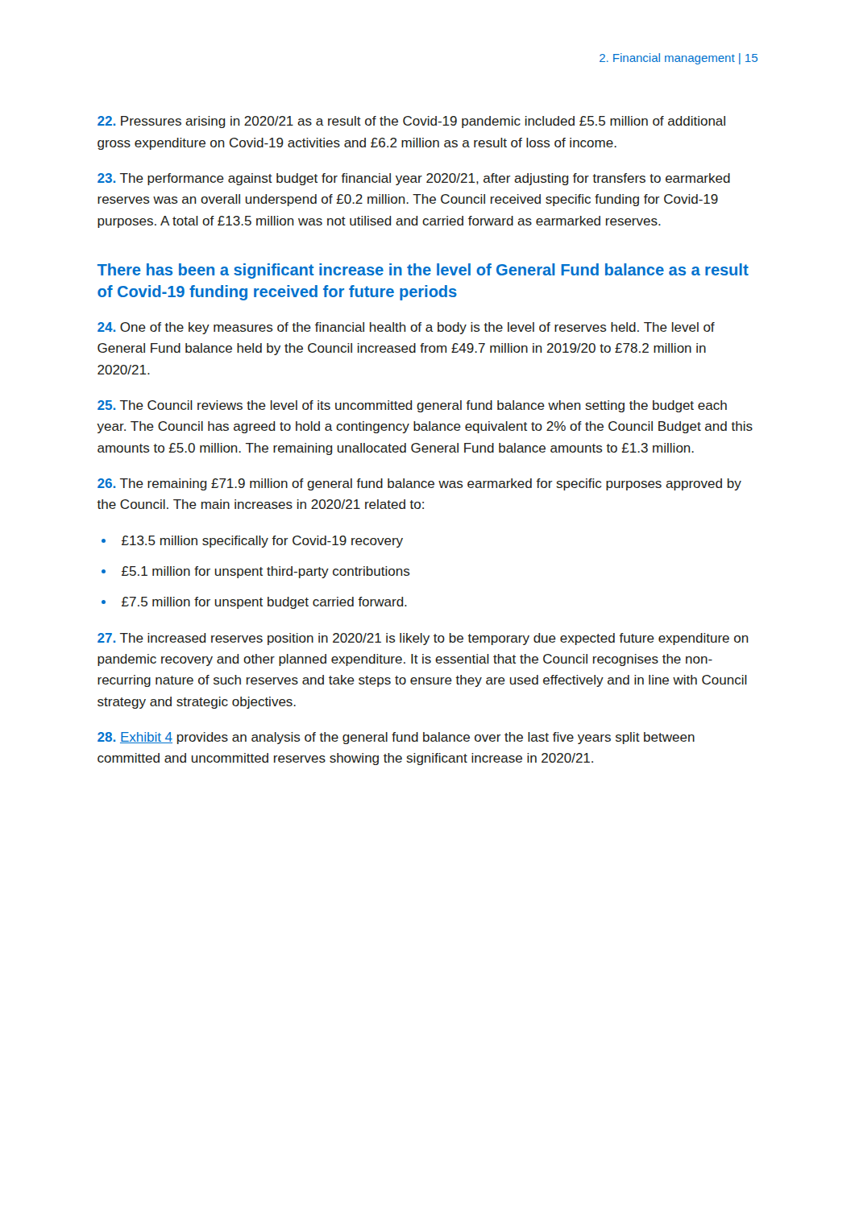2. Financial management | 15
22. Pressures arising in 2020/21 as a result of the Covid-19 pandemic included £5.5 million of additional gross expenditure on Covid-19 activities and £6.2 million as a result of loss of income.
23. The performance against budget for financial year 2020/21, after adjusting for transfers to earmarked reserves was an overall underspend of £0.2 million. The Council received specific funding for Covid-19 purposes. A total of £13.5 million was not utilised and carried forward as earmarked reserves.
There has been a significant increase in the level of General Fund balance as a result of Covid-19 funding received for future periods
24. One of the key measures of the financial health of a body is the level of reserves held. The level of General Fund balance held by the Council increased from £49.7 million in 2019/20 to £78.2 million in 2020/21.
25. The Council reviews the level of its uncommitted general fund balance when setting the budget each year. The Council has agreed to hold a contingency balance equivalent to 2% of the Council Budget and this amounts to £5.0 million. The remaining unallocated General Fund balance amounts to £1.3 million.
26. The remaining £71.9 million of general fund balance was earmarked for specific purposes approved by the Council. The main increases in 2020/21 related to:
£13.5 million specifically for Covid-19 recovery
£5.1 million for unspent third-party contributions
£7.5 million for unspent budget carried forward.
27. The increased reserves position in 2020/21 is likely to be temporary due expected future expenditure on pandemic recovery and other planned expenditure. It is essential that the Council recognises the non-recurring nature of such reserves and take steps to ensure they are used effectively and in line with Council strategy and strategic objectives.
28. Exhibit 4 provides an analysis of the general fund balance over the last five years split between committed and uncommitted reserves showing the significant increase in 2020/21.